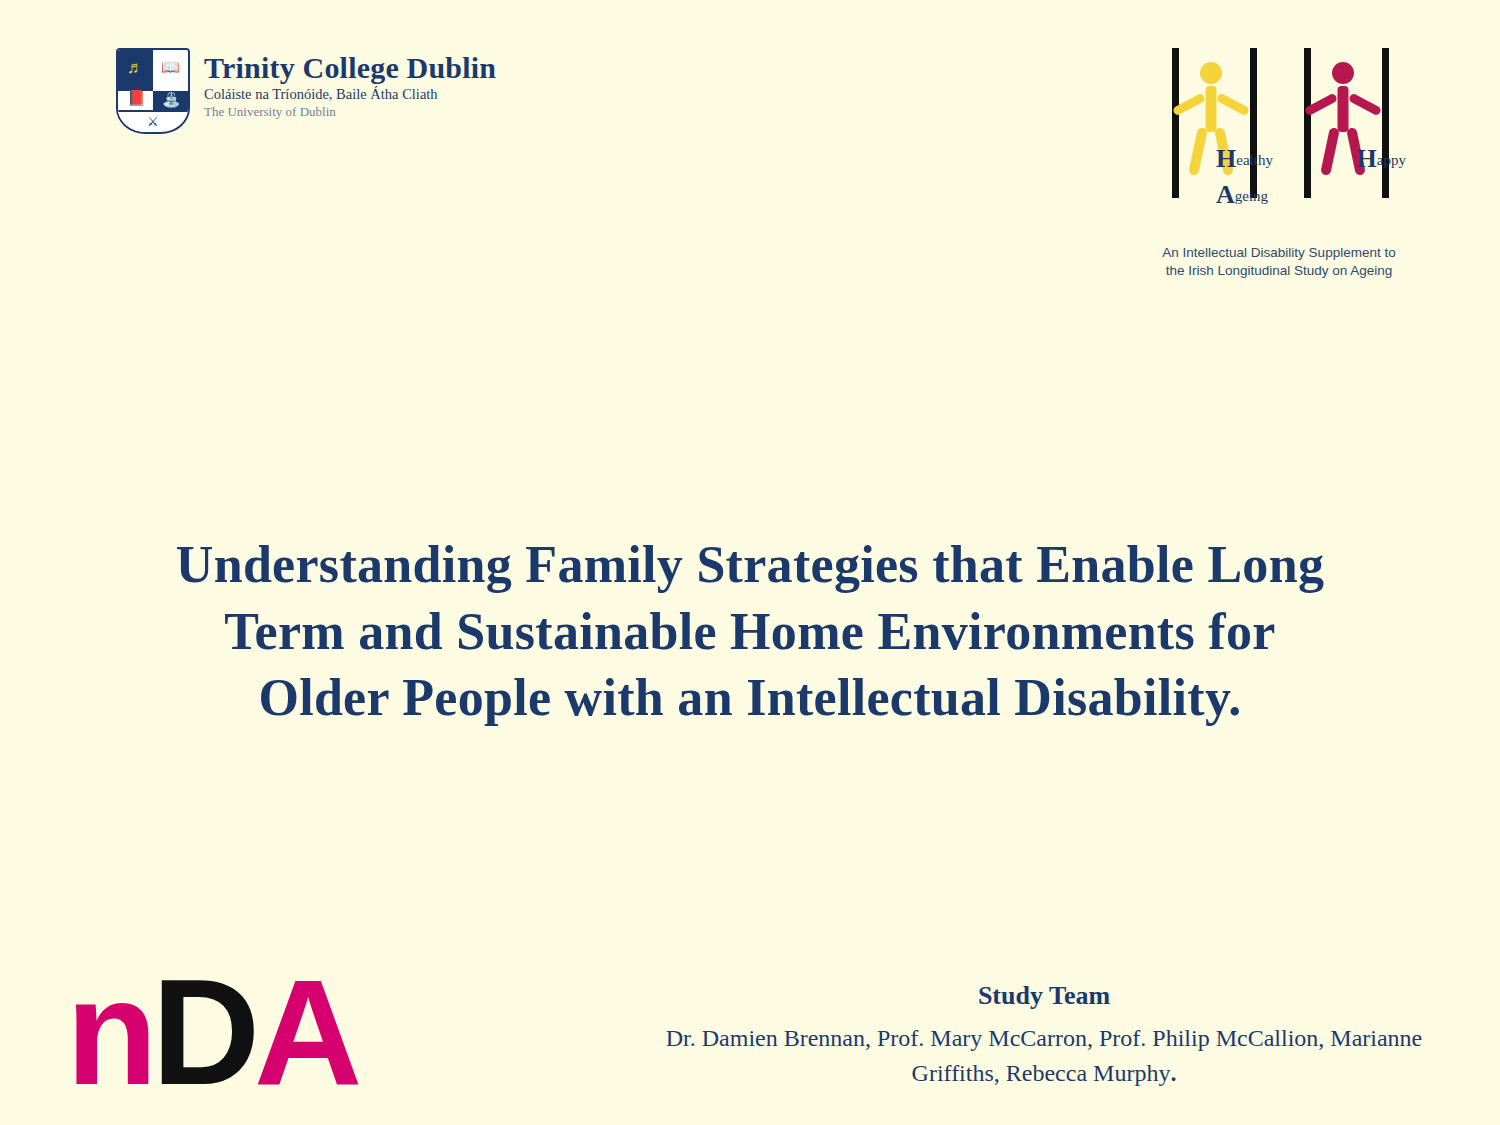♬ 📖 📕 ⛲
⚔
Trinity College Dublin
Coláiste na Tríonóide, Baile Átha Cliath
The University of Dublin
Healthy Happy Ageing
An Intellectual Disability Supplement to
the Irish Longitudinal Study on Ageing
Understanding Family Strategies that Enable Long Term and Sustainable Home Environments for Older People with an Intellectual Disability.
nDA
Study Team
Dr. Damien Brennan, Prof. Mary McCarron, Prof. Philip McCallion, Marianne Griffiths, Rebecca Murphy.